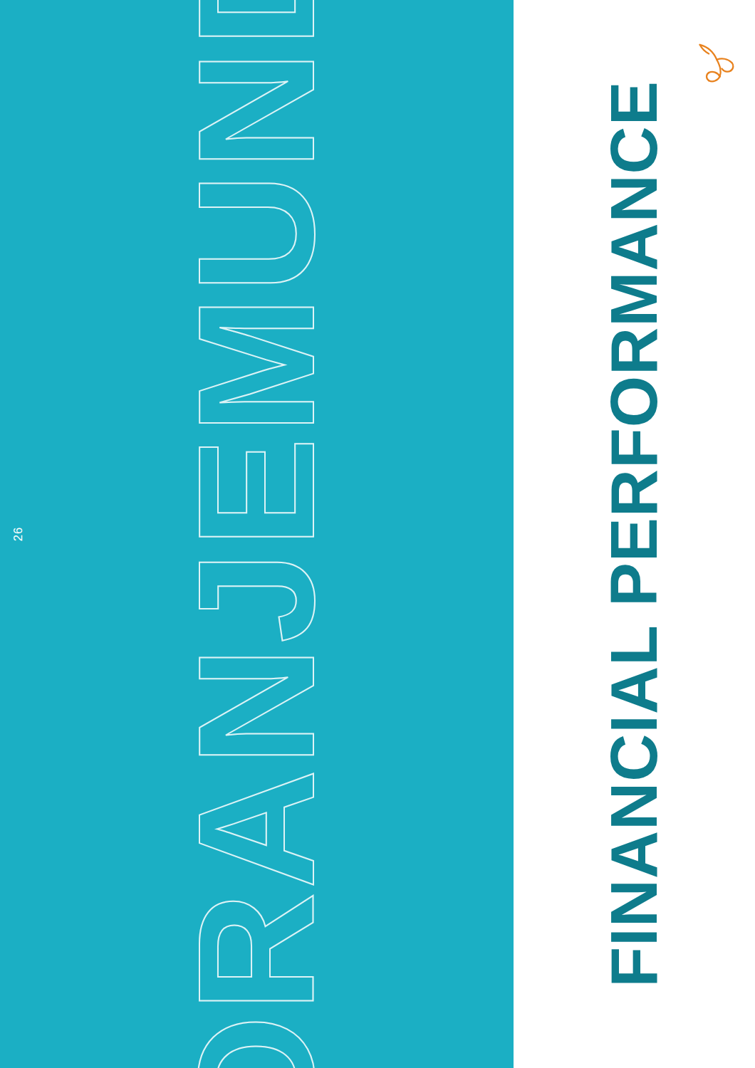ORANJEMUND
26
FINANCIAL PERFORMANCE